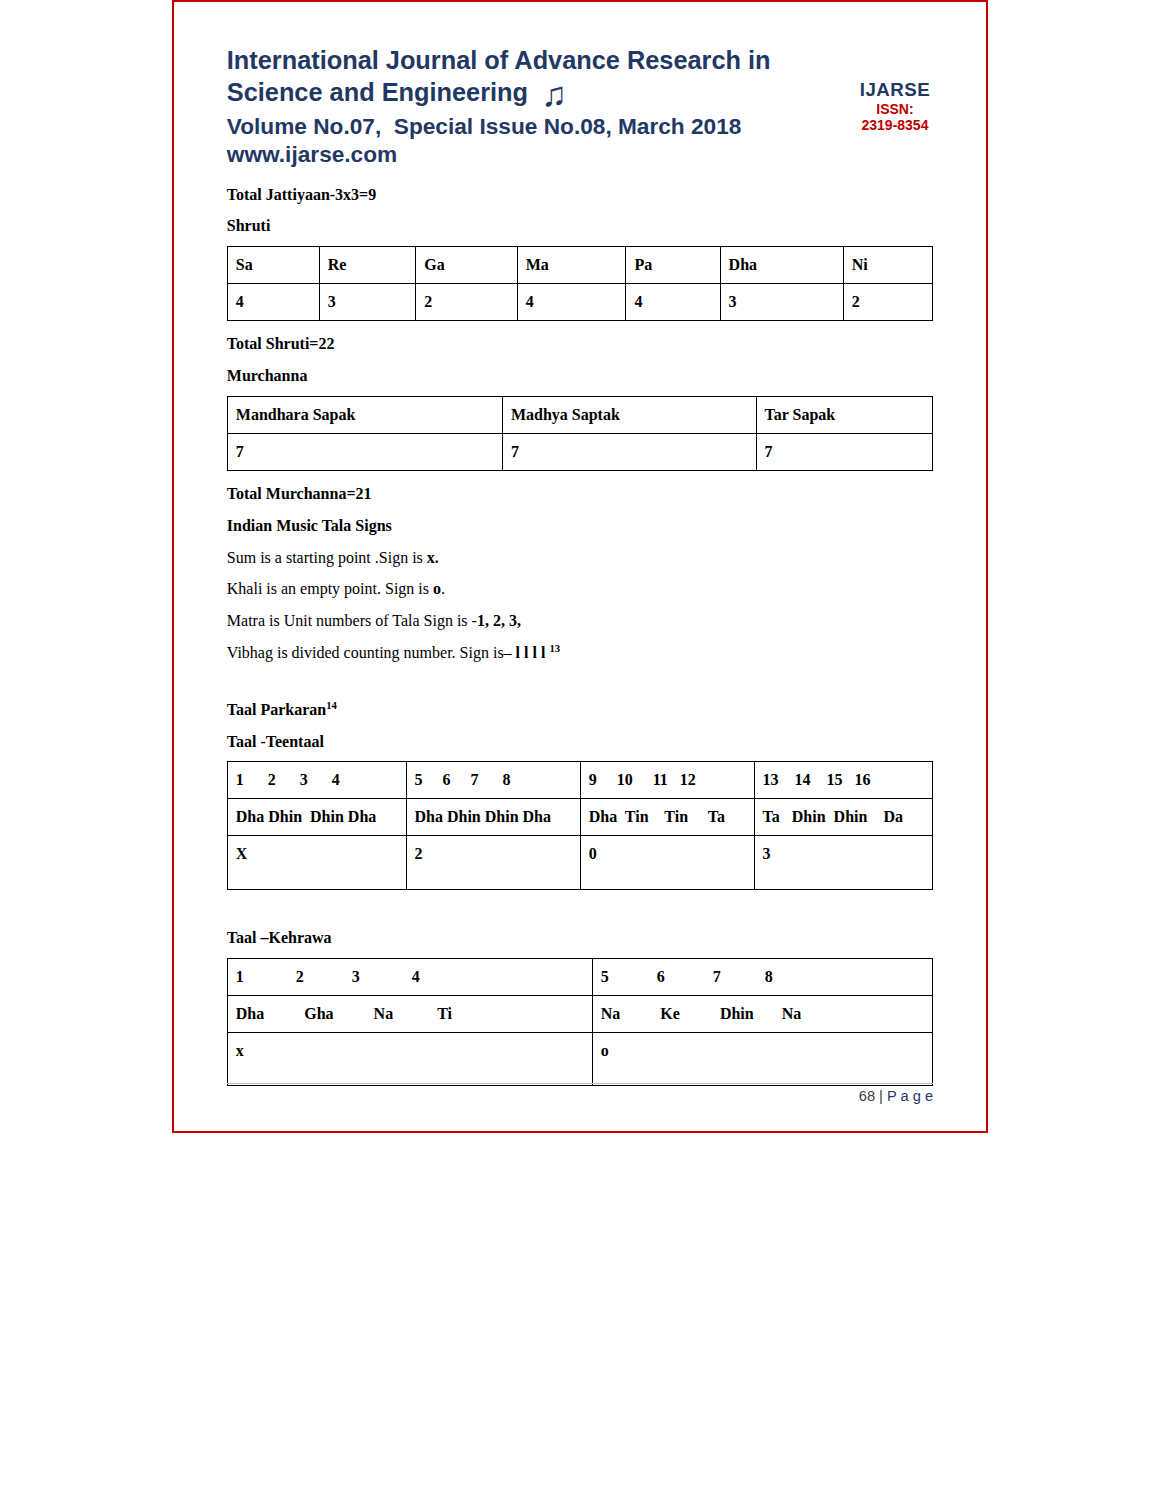International Journal of Advance Research in Science and Engineering ♫
Volume No.07, Special Issue No.08, March 2018
www.ijarse.com
IJARSE
ISSN: 2319-8354
Total Jattiyaan-3x3=9
Shruti
| Sa | Re | Ga | Ma | Pa | Dha | Ni |
| 4 | 3 | 2 | 4 | 4 | 3 | 2 |
Total Shruti=22
Murchanna
| Mandhara Sapak | Madhya Saptak | Tar Sapak |
| 7 | 7 | 7 |
Total Murchanna=21
Indian Music Tala Signs
Sum is a starting point .Sign is x.
Khali is an empty point. Sign is o.
Matra is Unit numbers of Tala Sign is -1, 2, 3,
Vibhag is divided counting number. Sign is– l l l l 13
Taal Parkaran14
Taal -Teentaal
| 1 2 3 4 | 5 6 7 8 | 9 10 11 12 | 13 14 15 16 |
| Dha Dhin Dhin Dha | Dha Dhin Dhin Dha | Dha Tin Tin Ta | Ta Dhin Dhin Da |
| X | 2 | 0 | 3 |
Taal –Kehrawa
| 1 2 3 4 | 5 6 7 8 |
| Dha Gha Na Ti | Na Ke Dhin Na |
| x | o |
68 | P a g e